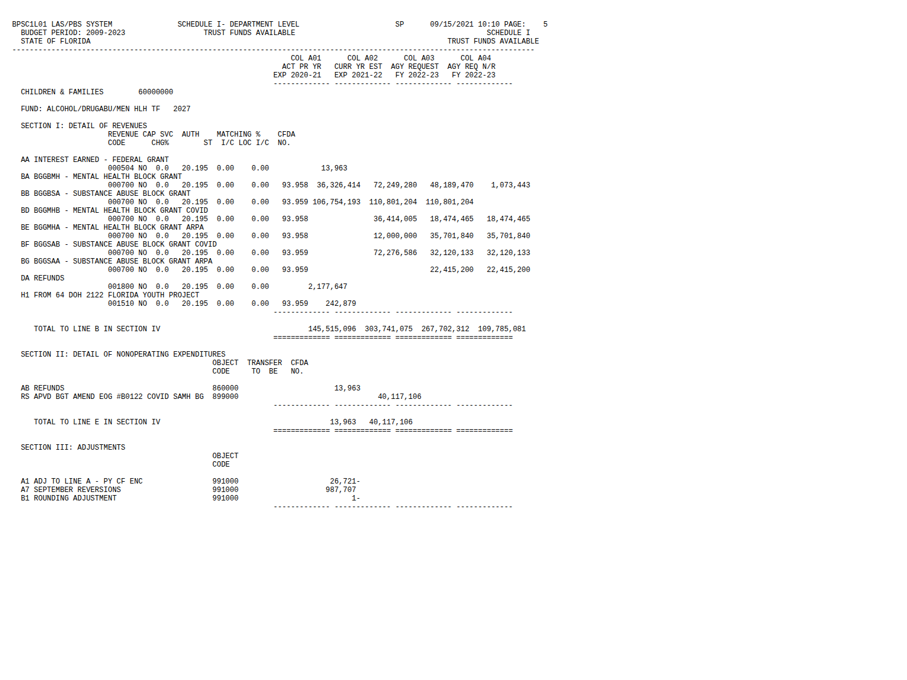BPSC1L01 LAS/PBS SYSTEM SCHEDULE I- DEPARTMENT LEVEL SP 09/15/2021 10:10 PAGE: 5 BUDGET PERIOD: 2009-2023 TRUST FUNDS AVAILABLE SCHEDULE I STATE OF FLORIDA TRUST FUNDS AVAILABLE ------------------------------------------------------------------------------------------------------------------------ COL A01 COL A02 COL A03 COL A04 ACT PR YR CURR YR EST AGY REQUEST AGY REQ N/R EXP 2020-21 EXP 2021-22 FY 2022-23 FY 2022-23 ------------- ------------- ------------- ------------- CHILDREN & FAMILIES 60000000 FUND: ALCOHOL/DRUGABU/MEN HLH TF 2027 SECTION I: DETAIL OF REVENUES REVENUE CAP SVC AUTH MATCHING % CFDA CODE CHG% ST I/C LOC I/C NO. AA INTEREST EARNED - FEDERAL GRANT 000504 NO 0.0 20.195 0.00 0.00 13,963 BA BGGBMH - MENTAL HEALTH BLOCK GRANT 000700 NO 0.0 20.195 0.00 0.00 93.958 36,326,414 72,249,280 48,189,470 1,073,443 BB BGGBSA - SUBSTANCE ABUSE BLOCK GRANT 000700 NO 0.0 20.195 0.00 0.00 93.959 106,754,193 110,801,204 110,801,204 BD BGGMHB - MENTAL HEALTH BLOCK GRANT COVID 000700 NO 0.0 20.195 0.00 0.00 93.958 36,414,005 18,474,465 18,474,465 BE BGGMHA - MENTAL HEALTH BLOCK GRANT ARPA 000700 NO 0.0 20.195 0.00 0.00 93.958 12,000,000 35,701,840 35,701,840 BF BGGSAB - SUBSTANCE ABUSE BLOCK GRANT COVID 000700 NO 0.0 20.195 0.00 0.00 93.959 72,276,586 32,120,133 32,120,133 BG BGGSAA - SUBSTANCE ABUSE BLOCK GRANT ARPA 000700 NO 0.0 20.195 0.00 0.00 93.959 22,415,200 22,415,200 DA REFUNDS 001800 NO 0.0 20.195 0.00 0.00 2,177,647 H1 FROM 64 DOH 2122 FLORIDA YOUTH PROJECT 001510 NO 0.0 20.195 0.00 0.00 93.959 242,879 ------------- ------------- ------------- ------------- TOTAL TO LINE B IN SECTION IV 145,515,096 303,741,075 267,702,312 109,785,081 ============= ============= ============= ============= SECTION II: DETAIL OF NONOPERATING EXPENDITURES OBJECT TRANSFER CFDA CODE TO BE NO. AB REFUNDS 860000 13,963 RS APVD BGT AMEND EOG #B0122 COVID SAMH BG 899000 40,117,106 ------------- ------------- ------------- ------------- TOTAL TO LINE E IN SECTION IV 13,963 40,117,106 ============= ============= ============= ============= SECTION III: ADJUSTMENTS OBJECT CODE A1 ADJ TO LINE A - PY CF ENC 991000 26,721- A7 SEPTEMBER REVERSIONS 991000 987,707 B1 ROUNDING ADJUSTMENT 991000 1- ------------- ------------- ------------- -------------